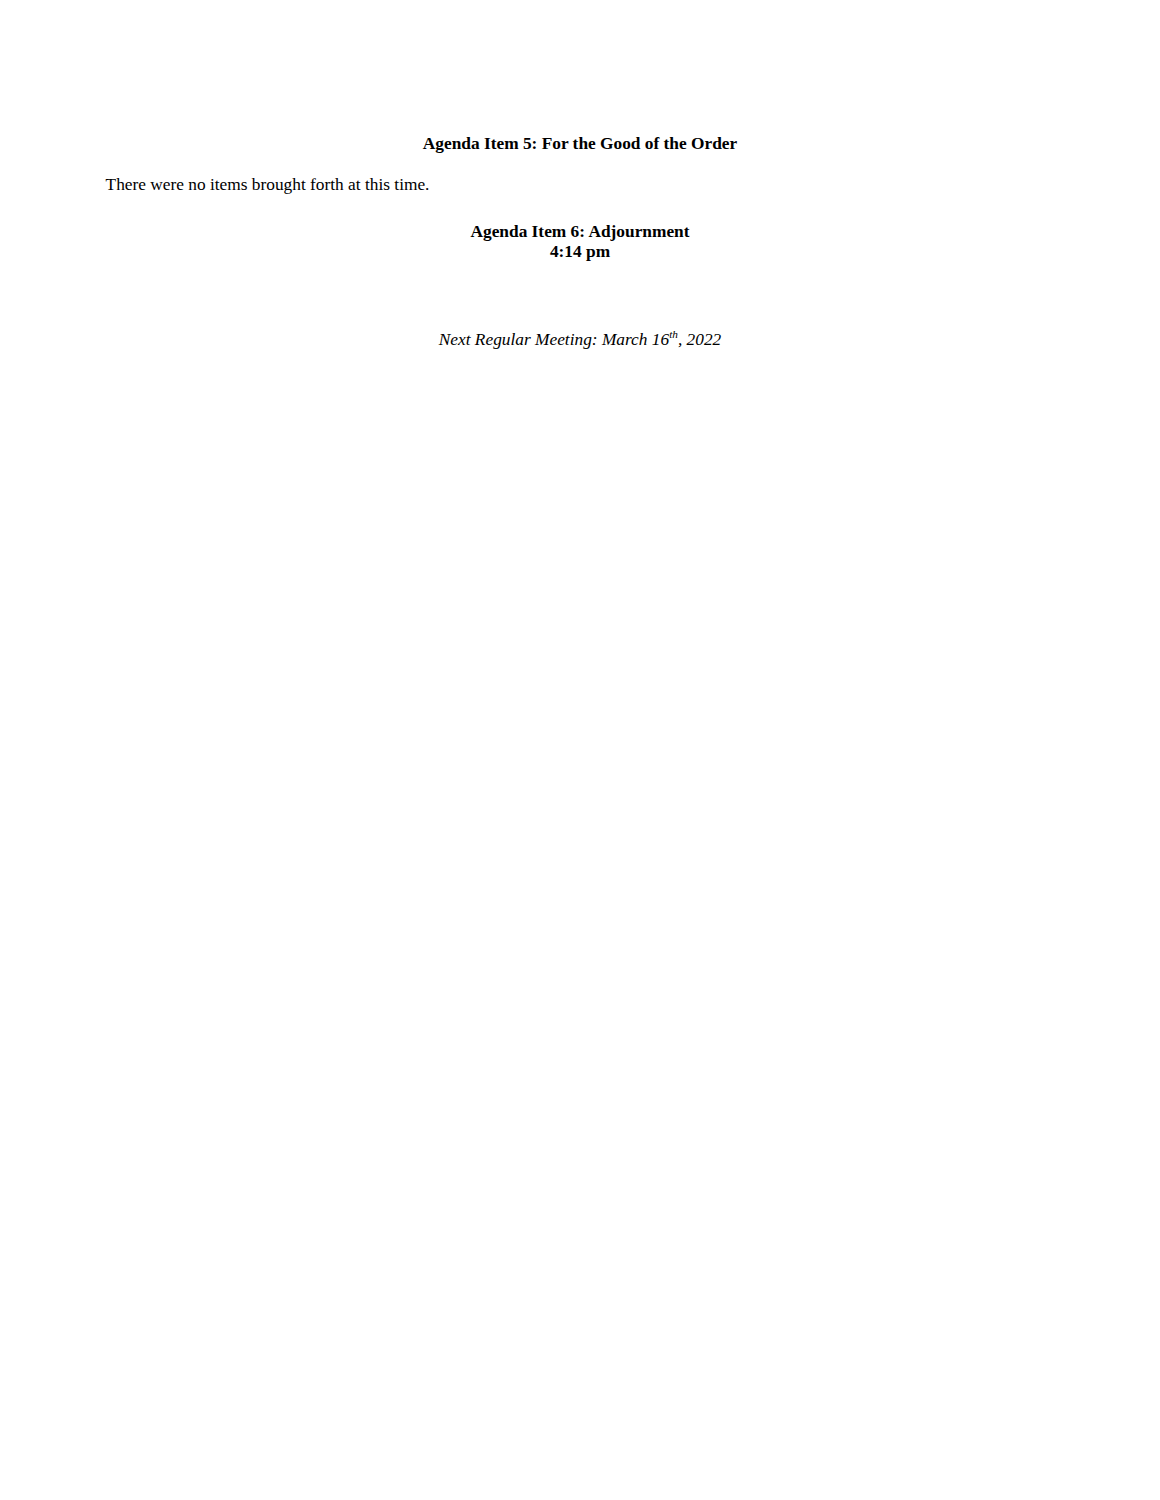Agenda Item 5: For the Good of the Order
There were no items brought forth at this time.
Agenda Item 6: Adjournment
4:14 pm
Next Regular Meeting: March 16th, 2022